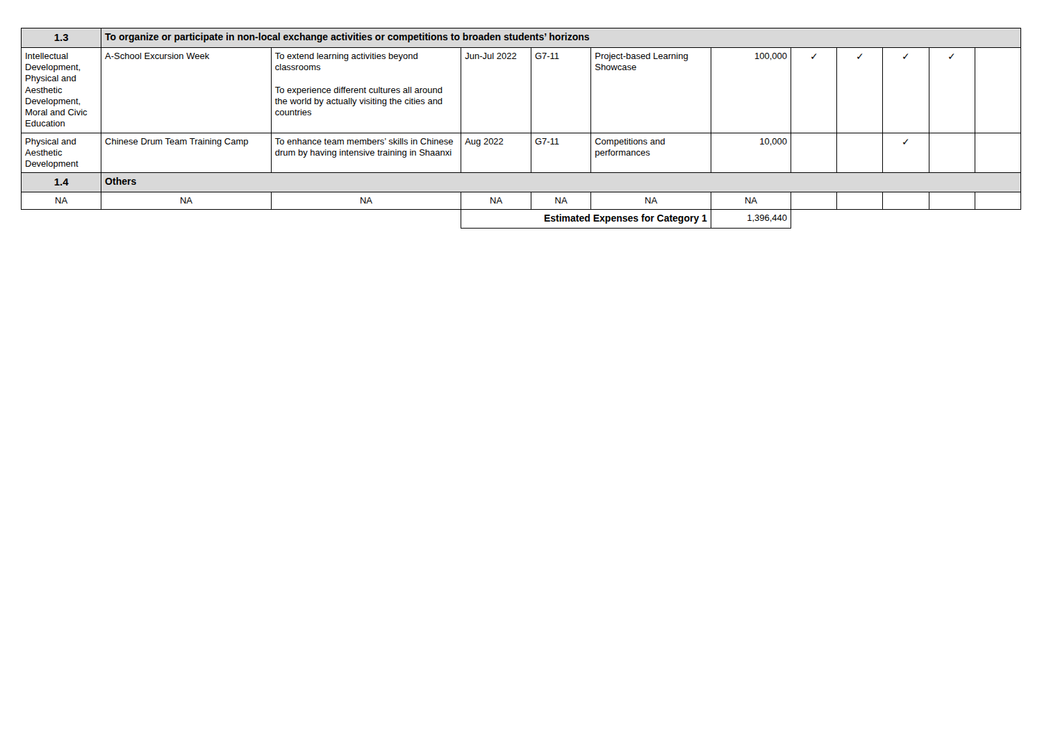| 1.3 | To organize or participate in non-local exchange activities or competitions to broaden students’ horizons |
| Intellectual Development, Physical and Aesthetic Development, Moral and Civic Education | A-School Excursion Week | To extend learning activities beyond classrooms To experience different cultures all around the world by actually visiting the cities and countries | Jun-Jul 2022 | G7-11 | Project-based Learning Showcase | 100,000 | ✓ | ✓ | ✓ | ✓ | |
| Physical and Aesthetic Development | Chinese Drum Team Training Camp | To enhance team members’ skills in Chinese drum by having intensive training in Shaanxi | Aug 2022 | G7-11 | Competitions and performances | 10,000 | | | ✓ | | |
| 1.4 | Others |
| NA | NA | NA | NA | NA | NA | NA | | | | | |
| | Estimated Expenses for Category 1 | 1,396,440 | |